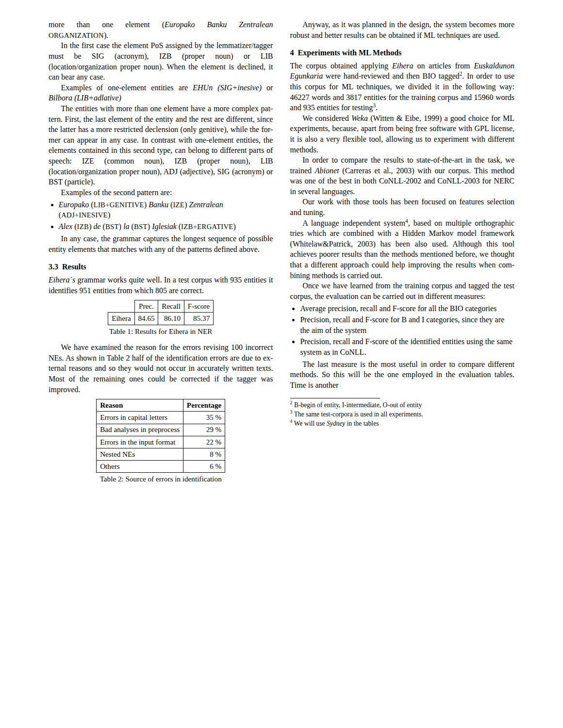more than one element (Europako Banku Zentralean ORGANIZATION).
In the first case the element PoS assigned by the lemmatizer/tagger must be SIG (acronym), IZB (proper noun) or LIB (location/organization proper noun). When the element is declined, it can bear any case.
Examples of one-element entities are EHUn (SIG+inesive) or Bilbora (LIB+adlative)
The entities with more than one element have a more complex pattern. First, the last element of the entity and the rest are different, since the latter has a more restricted declension (only genitive), while the former can appear in any case. In contrast with one-element entities, the elements contained in this second type, can belong to different parts of speech: IZE (common noun), IZB (proper noun), LIB (location/organization proper noun), ADJ (adjective), SIG (acronym) or BST (particle).
Examples of the second pattern are:
Europako (LIB+GENITIVE) Banku (IZE) Zentralean (ADJ+INESIVE)
Alex (IZB) de (BST) la (BST) Iglesiak (IZB+ERGATIVE)
In any case, the grammar captures the longest sequence of possible entity elements that matches with any of the patterns defined above.
3.3 Results
Eihera´s grammar works quite well. In a test corpus with 935 entities it identifies 951 entities from which 805 are correct.
| | Prec. | Recall | F-score |
| --- | --- | --- | --- |
| Eihera | 84.65 | 86.10 | 85.37 |
Table 1: Results for Eihera in NER
We have examined the reason for the errors revising 100 incorrect NEs. As shown in Table 2 half of the identification errors are due to external reasons and so they would not occur in accurately written texts. Most of the remaining ones could be corrected if the tagger was improved.
| Reason | Percentage |
| --- | --- |
| Errors in capital letters | 35 % |
| Bad analyses in preprocess | 29 % |
| Errors in the input format | 22 % |
| Nested NEs | 8 % |
| Others | 6 % |
Table 2: Source of errors in identification
Anyway, as it was planned in the design, the system becomes more robust and better results can be obtained if ML techniques are used.
4 Experiments with ML Methods
The corpus obtained applying Eihera on articles from Euskaldunon Egunkaria were hand-reviewed and then BIO tagged2. In order to use this corpus for ML techniques, we divided it in the following way: 46227 words and 3817 entities for the training corpus and 15960 words and 935 entities for testing3.
We considered Weka (Witten & Eibe, 1999) a good choice for ML experiments, because, apart from being free software with GPL license, it is also a very flexible tool, allowing us to experiment with different methods.
In order to compare the results to state-of-the-art in the task, we trained Abionet (Carreras et al., 2003) with our corpus. This method was one of the best in both CoNLL-2002 and CoNLL-2003 for NERC in several languages.
Our work with those tools has been focused on features selection and tuning.
A language independent system4, based on multiple orthographic tries which are combined with a Hidden Markov model framework (Whitelaw&Patrick, 2003) has been also used. Although this tool achieves poorer results than the methods mentioned before, we thought that a different approach could help improving the results when combining methods is carried out.
Once we have learned from the training corpus and tagged the test corpus, the evaluation can be carried out in different measures:
Average precision, recall and F-score for all the BIO categories
Precision, recall and F-score for B and I categories, since they are the aim of the system
Precision, recall and F-score of the identified entities using the same system as in CoNLL.
The last measure is the most useful in order to compare different methods. So this will be the one employed in the evaluation tables. Time is another
2 B-begin of entity, I-intermediate, O-out of entity
3 The same test-corpora is used in all experiments.
4 We will use Sydney in the tables